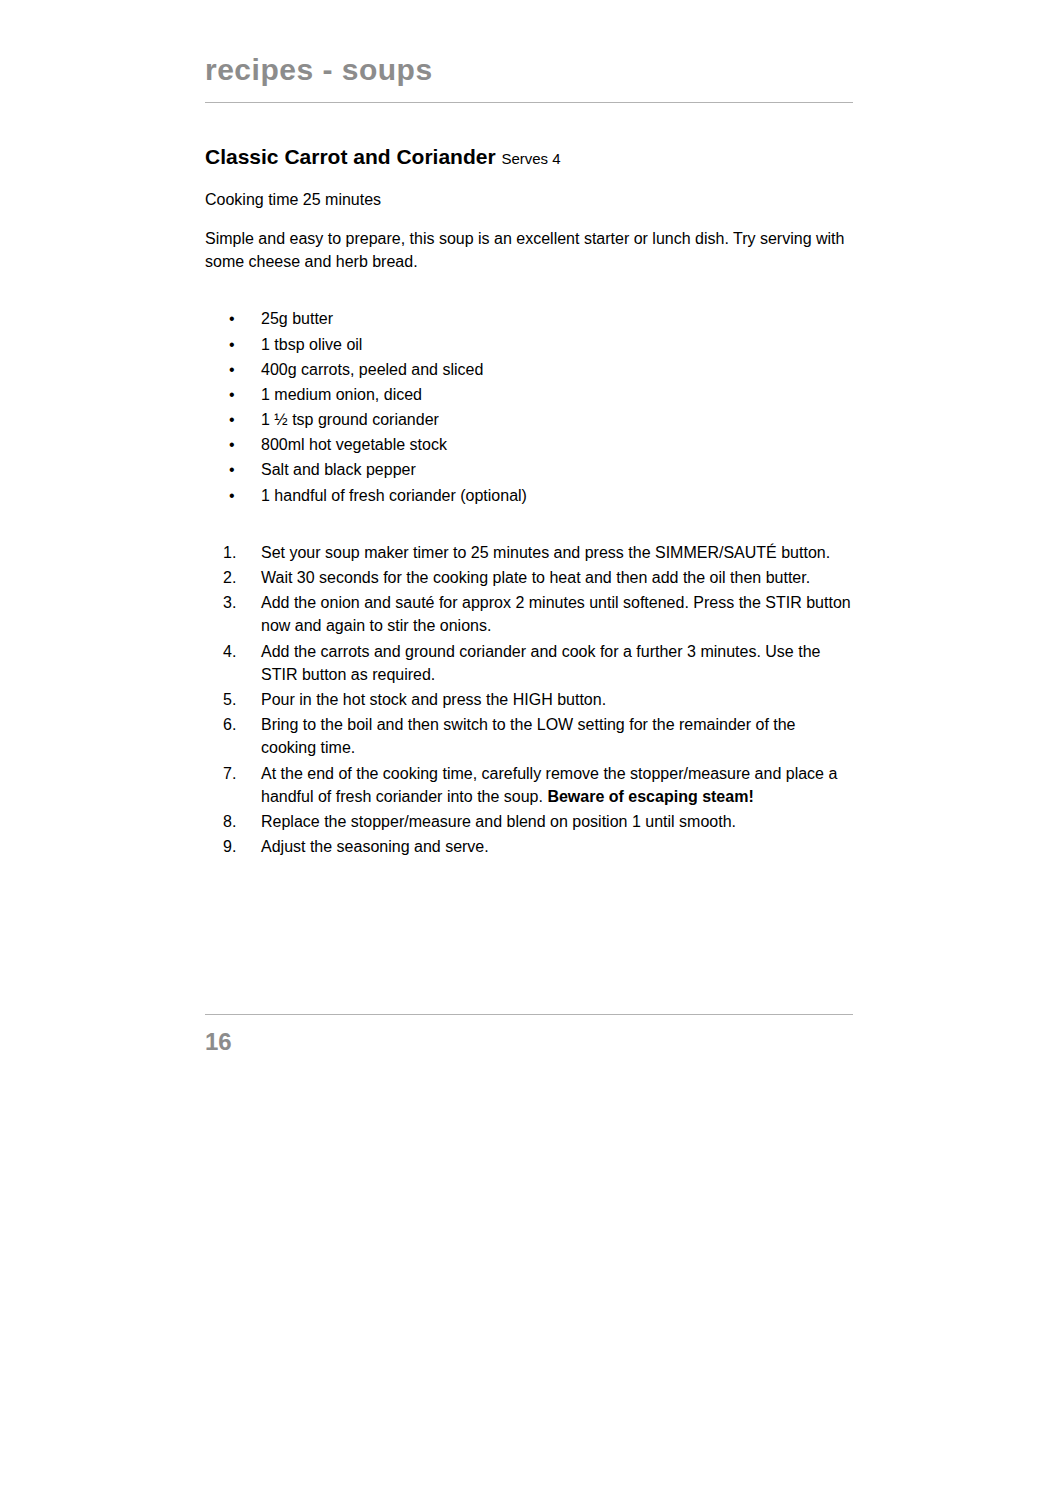recipes - soups
Classic Carrot and Coriander Serves 4
Cooking time 25 minutes
Simple and easy to prepare, this soup is an excellent starter or lunch dish. Try serving with some cheese and herb bread.
25g butter
1 tbsp olive oil
400g carrots, peeled and sliced
1 medium onion, diced
1 ½ tsp ground coriander
800ml hot vegetable stock
Salt and black pepper
1 handful of fresh coriander (optional)
Set your soup maker timer to 25 minutes and press the SIMMER/SAUTÉ button.
Wait 30 seconds for the cooking plate to heat and then add the oil then butter.
Add the onion and sauté for approx 2 minutes until softened. Press the STIR button now and again to stir the onions.
Add the carrots and ground coriander and cook for a further 3 minutes. Use the STIR button as required.
Pour in the hot stock and press the HIGH button.
Bring to the boil and then switch to the LOW setting for the remainder of the cooking time.
At the end of the cooking time, carefully remove the stopper/measure and place a handful of fresh coriander into the soup. Beware of escaping steam!
Replace the stopper/measure and blend on position 1 until smooth.
Adjust the seasoning and serve.
16